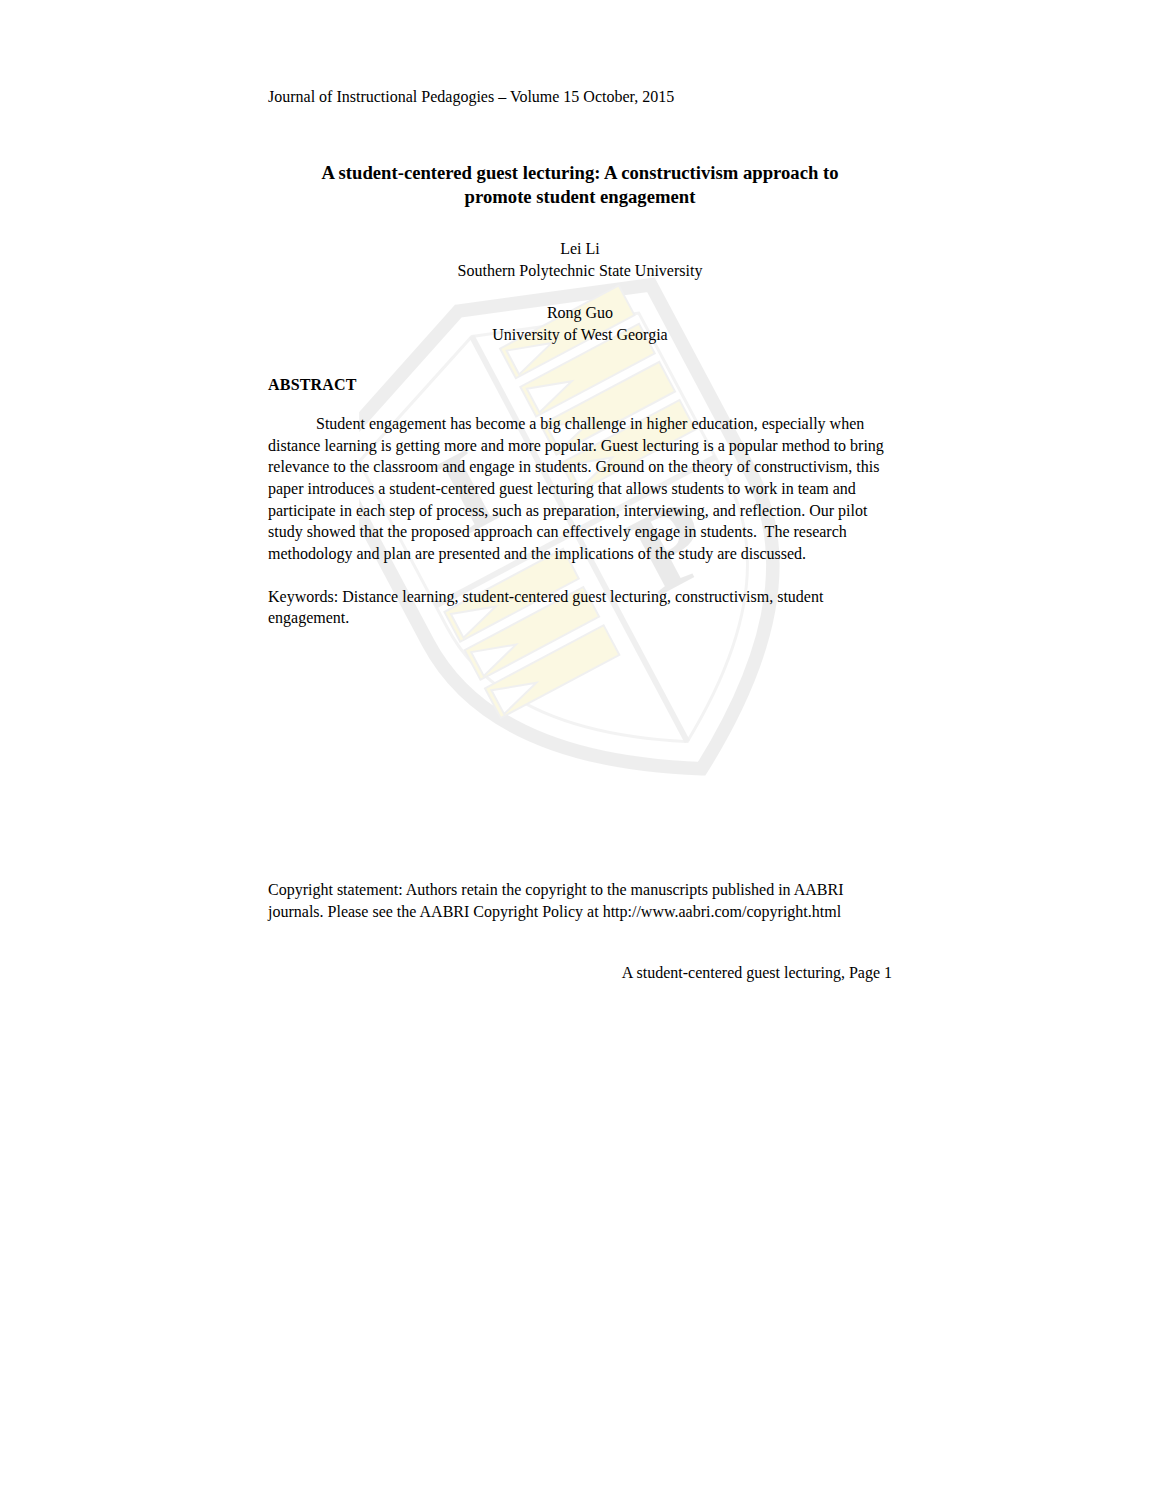I P
Journal of Instructional Pedagogies – Volume 15 October, 2015
A student-centered guest lecturing: A constructivism approach to
promote student engagement
Lei Li
Southern Polytechnic State University
Rong Guo
University of West Georgia
ABSTRACT
Student engagement has become a big challenge in higher education, especially when distance learning is getting more and more popular. Guest lecturing is a popular method to bring relevance to the classroom and engage in students. Ground on the theory of constructivism, this paper introduces a student-centered guest lecturing that allows students to work in team and participate in each step of process, such as preparation, interviewing, and reflection. Our pilot study showed that the proposed approach can effectively engage in students. The research methodology and plan are presented and the implications of the study are discussed.
Keywords: Distance learning, student-centered guest lecturing, constructivism, student engagement.
Copyright statement: Authors retain the copyright to the manuscripts published in AABRI journals. Please see the AABRI Copyright Policy at http://www.aabri.com/copyright.html
A student-centered guest lecturing, Page 1